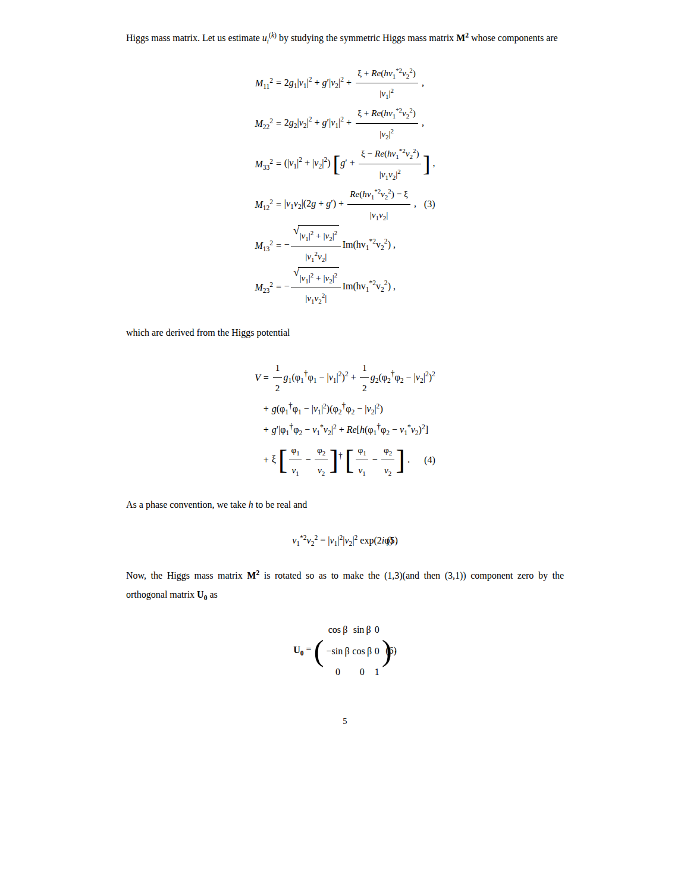Higgs mass matrix. Let us estimate ui(k) by studying the symmetric Higgs mass matrix M2 whose components are
| M 11 2 | = | 2 g 1 / v 1 / 2 + g ′/ v 2 / 2 + ξ + Re ( hv 1 *2 v 2 2 ) / v 1 / 2 , |
| M 22 2 | = | 2 g 2 / v 2 / 2 + g ′/ v 1 / 2 + ξ + Re ( hv 1 *2 v 2 2 ) / v 2 / 2 , |
| M 33 2 | = | (/ v 1 / 2 + / v 2 / 2 ) [ g ′ + ξ − Re ( hv 1 *2 v 2 2 ) / v 1 v 2 / 2 ] , |
| M 12 2 | = | / v 1 v 2 /(2 g + g ′) + Re ( hv 1 *2 v 2 2 ) − ξ / v 1 v 2 / , | (3) |
| M 13 2 | = | − / v 1 / 2 + / v 2 / 2 / v 1 2 v 2 / Im(hv 1 *2 v 2 2 ) , |
| M 23 2 | = | − / v 1 / 2 + / v 2 / 2 / v 1 v 2 2 / Im(hv 1 *2 v 2 2 ) , |
which are derived from the Higgs potential
| V | = | 1 2 g 1 (φ 1 † φ 1 − / v 1 / 2 ) 2 + 1 2 g 2 (φ 2 † φ 2 − / v 2 / 2 ) 2 |
| | + | g (φ 1 † φ 1 − / v 1 / 2 )(φ 2 † φ 2 − / v 2 / 2 ) |
| | + | g ′/φ 1 † φ 2 − v 1 * v 2 / 2 + Re [ h (φ 1 † φ 2 − v 1 * v 2 ) 2 ] |
| | + | ξ [ φ 1 v 1 − φ 2 v 2 ] † [ φ 1 v 1 − φ 2 v 2 ] . | (4) |
As a phase convention, we take h to be real and
| v 1 *2 v 2 2 = / v 1 / 2 / v 2 / 2 exp(2 i φ) . | (5) |
Now, the Higgs mass matrix M2 is rotated so as to make the (1,3)(and then (3,1)) component zero by the orthogonal matrix U0 as
| U 0 = ( / cos β / sin β / 0 / / −sin β / cos β / 0 / / 0 / 0 / 1 / ) . | (6) |
5